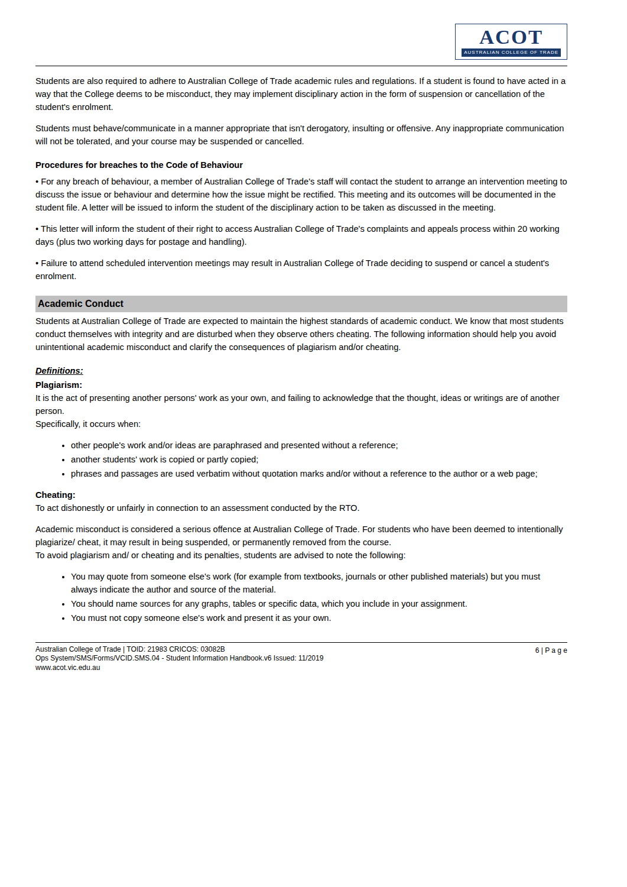ACOT
AUSTRALIAN COLLEGE OF TRADE
Students are also required to adhere to Australian College of Trade academic rules and regulations. If a student is found to have acted in a way that the College deems to be misconduct, they may implement disciplinary action in the form of suspension or cancellation of the student's enrolment.
Students must behave/communicate in a manner appropriate that isn't derogatory, insulting or offensive. Any inappropriate communication will not be tolerated, and your course may be suspended or cancelled.
Procedures for breaches to the Code of Behaviour
• For any breach of behaviour, a member of Australian College of Trade's staff will contact the student to arrange an intervention meeting to discuss the issue or behaviour and determine how the issue might be rectified. This meeting and its outcomes will be documented in the student file. A letter will be issued to inform the student of the disciplinary action to be taken as discussed in the meeting.
• This letter will inform the student of their right to access Australian College of Trade's complaints and appeals process within 20 working days (plus two working days for postage and handling).
• Failure to attend scheduled intervention meetings may result in Australian College of Trade deciding to suspend or cancel a student's enrolment.
Academic Conduct
Students at Australian College of Trade are expected to maintain the highest standards of academic conduct. We know that most students conduct themselves with integrity and are disturbed when they observe others cheating. The following information should help you avoid unintentional academic misconduct and clarify the consequences of plagiarism and/or cheating.
Definitions:
Plagiarism:
It is the act of presenting another persons' work as your own, and failing to acknowledge that the thought, ideas or writings are of another person.
Specifically, it occurs when:
other people's work and/or ideas are paraphrased and presented without a reference;
another students' work is copied or partly copied;
phrases and passages are used verbatim without quotation marks and/or without a reference to the author or a web page;
Cheating:
To act dishonestly or unfairly in connection to an assessment conducted by the RTO.
Academic misconduct is considered a serious offence at Australian College of Trade. For students who have been deemed to intentionally plagiarize/ cheat, it may result in being suspended, or permanently removed from the course.
To avoid plagiarism and/ or cheating and its penalties, students are advised to note the following:
You may quote from someone else's work (for example from textbooks, journals or other published materials) but you must always indicate the author and source of the material.
You should name sources for any graphs, tables or specific data, which you include in your assignment.
You must not copy someone else's work and present it as your own.
6 | P a g e
Australian College of Trade | TOID: 21983 CRICOS: 03082B
Ops System/SMS/Forms/VCID.SMS.04 - Student Information Handbook.v6 Issued: 11/2019
www.acot.vic.edu.au